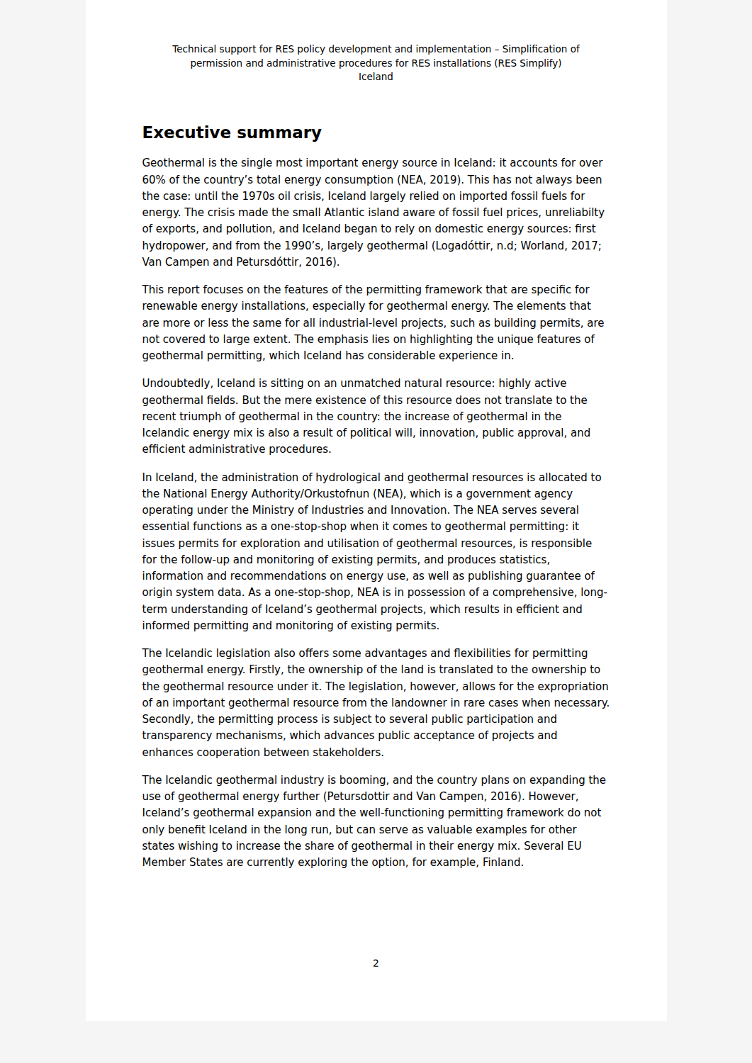Technical support for RES policy development and implementation – Simplification of
permission and administrative procedures for RES installations (RES Simplify)
Iceland
Executive summary
Geothermal is the single most important energy source in Iceland: it accounts for over 60% of the country’s total energy consumption (NEA, 2019). This has not always been the case: until the 1970s oil crisis, Iceland largely relied on imported fossil fuels for energy. The crisis made the small Atlantic island aware of fossil fuel prices, unreliabilty of exports, and pollution, and Iceland began to rely on domestic energy sources: first hydropower, and from the 1990’s, largely geothermal (Logadóttir, n.d; Worland, 2017; Van Campen and Petursdóttir, 2016).
This report focuses on the features of the permitting framework that are specific for renewable energy installations, especially for geothermal energy. The elements that are more or less the same for all industrial-level projects, such as building permits, are not covered to large extent. The emphasis lies on highlighting the unique features of geothermal permitting, which Iceland has considerable experience in.
Undoubtedly, Iceland is sitting on an unmatched natural resource: highly active geothermal fields. But the mere existence of this resource does not translate to the recent triumph of geothermal in the country: the increase of geothermal in the Icelandic energy mix is also a result of political will, innovation, public approval, and efficient administrative procedures.
In Iceland, the administration of hydrological and geothermal resources is allocated to the National Energy Authority/Orkustofnun (NEA), which is a government agency operating under the Ministry of Industries and Innovation. The NEA serves several essential functions as a one-stop-shop when it comes to geothermal permitting: it issues permits for exploration and utilisation of geothermal resources, is responsible for the follow-up and monitoring of existing permits, and produces statistics, information and recommendations on energy use, as well as publishing guarantee of origin system data. As a one-stop-shop, NEA is in possession of a comprehensive, long-term understanding of Iceland’s geothermal projects, which results in efficient and informed permitting and monitoring of existing permits.
The Icelandic legislation also offers some advantages and flexibilities for permitting geothermal energy. Firstly, the ownership of the land is translated to the ownership to the geothermal resource under it. The legislation, however, allows for the expropriation of an important geothermal resource from the landowner in rare cases when necessary. Secondly, the permitting process is subject to several public participation and transparency mechanisms, which advances public acceptance of projects and enhances cooperation between stakeholders.
The Icelandic geothermal industry is booming, and the country plans on expanding the use of geothermal energy further (Petursdottir and Van Campen, 2016). However, Iceland’s geothermal expansion and the well-functioning permitting framework do not only benefit Iceland in the long run, but can serve as valuable examples for other states wishing to increase the share of geothermal in their energy mix. Several EU Member States are currently exploring the option, for example, Finland.
2